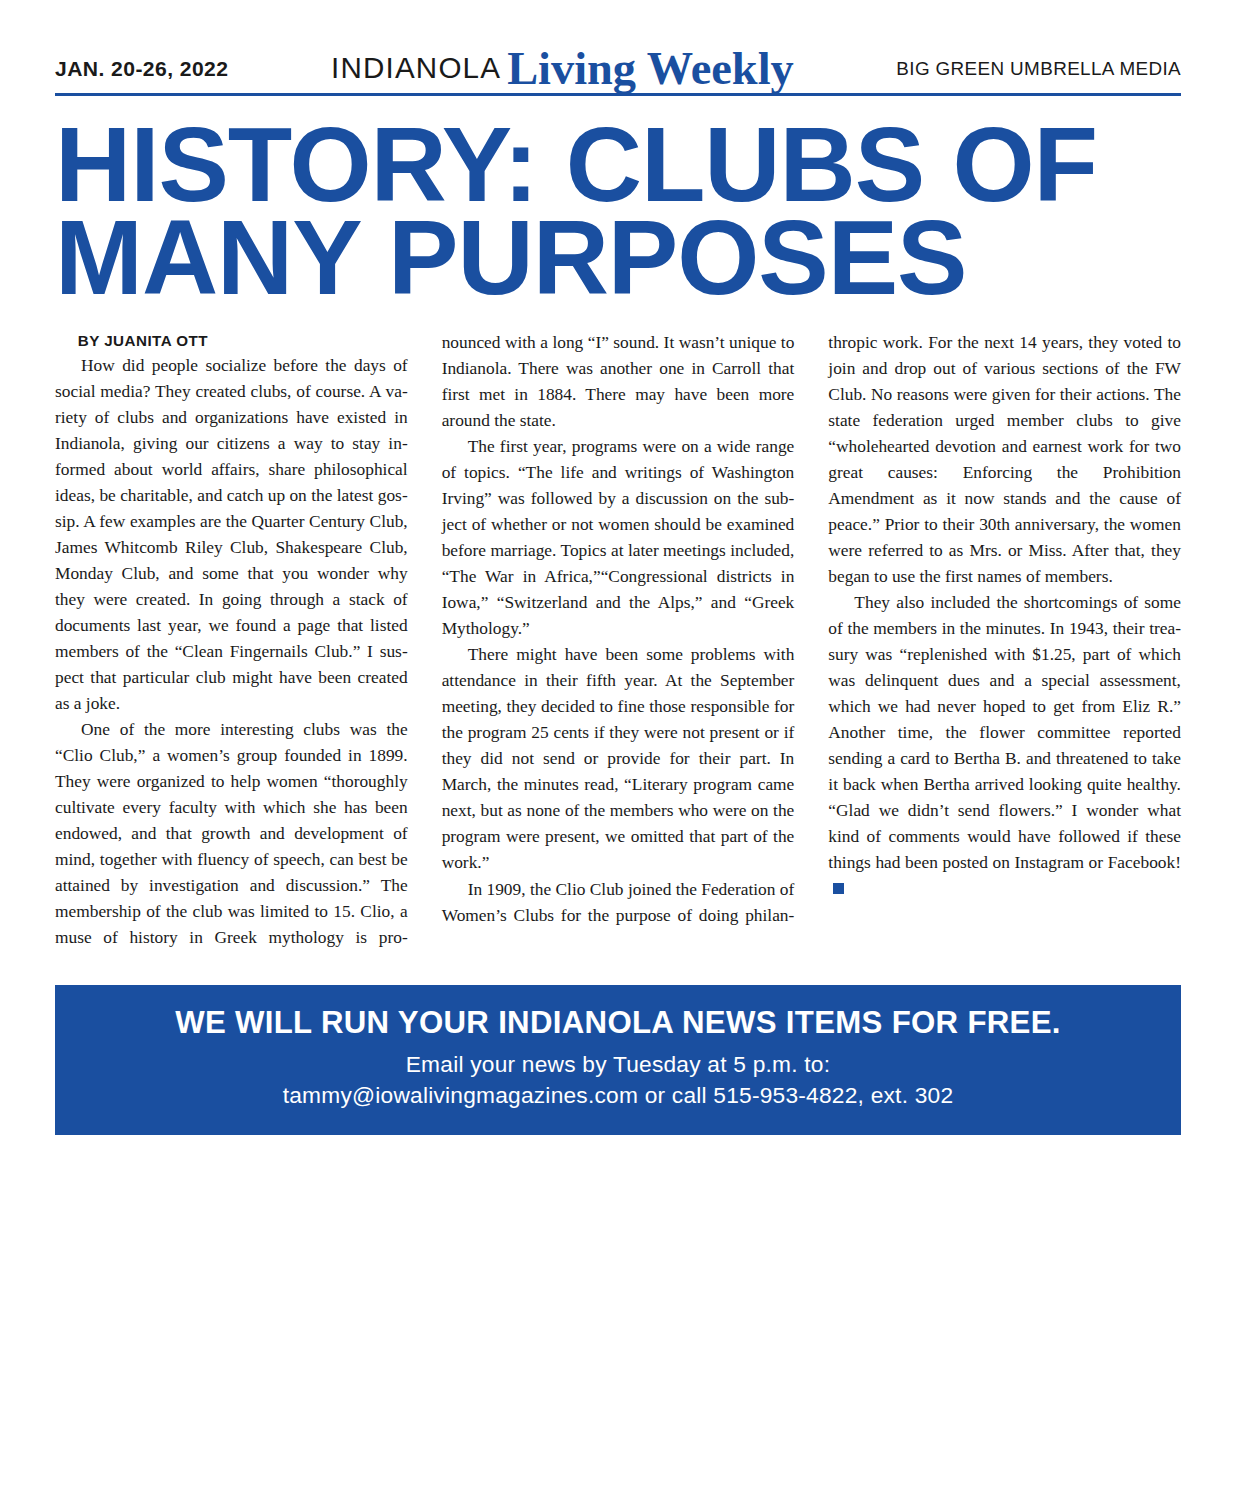JAN. 20-26, 2022
INDIANOLA Living Weekly
BIG GREEN UMBRELLA MEDIA
History: Clubs of Many Purposes
BY JUANITA OTT
How did people socialize before the days of social media? They created clubs, of course. A variety of clubs and organizations have existed in Indianola, giving our citizens a way to stay informed about world affairs, share philosophical ideas, be charitable, and catch up on the latest gossip. A few examples are the Quarter Century Club, James Whitcomb Riley Club, Shakespeare Club, Monday Club, and some that you wonder why they were created. In going through a stack of documents last year, we found a page that listed members of the “Clean Fingernails Club.” I suspect that particular club might have been created as a joke.
One of the more interesting clubs was the “Clio Club,” a women’s group founded in 1899. They were organized to help women “thoroughly cultivate every faculty with which she has been endowed, and that growth and development of mind, together with fluency of speech, can best be attained by investigation and discussion.” The membership of the club was limited to 15. Clio, a muse of history in Greek mythology is pronounced with a long “I” sound. It wasn’t unique to Indianola. There was another one in Carroll that first met in 1884. There may have been more around the state.
The first year, programs were on a wide range of topics. “The life and writings of Washington Irving” was followed by a discussion on the subject of whether or not women should be examined before marriage. Topics at later meetings included, “The War in Africa,”“Congressional districts in Iowa,” “Switzerland and the Alps,” and “Greek Mythology.”
There might have been some problems with attendance in their fifth year. At the September meeting, they decided to fine those responsible for the program 25 cents if they were not present or if they did not send or provide for their part. In March, the minutes read, “Literary program came next, but as none of the members who were on the program were present, we omitted that part of the work.”
In 1909, the Clio Club joined the Federation of Women’s Clubs for the purpose of doing philanthropic work. For the next 14 years, they voted to join and drop out of various sections of the FW Club. No reasons were given for their actions. The state federation urged member clubs to give “wholehearted devotion and earnest work for two great causes: Enforcing the Prohibition Amendment as it now stands and the cause of peace.” Prior to their 30th anniversary, the women were referred to as Mrs. or Miss. After that, they began to use the first names of members.
They also included the shortcomings of some of the members in the minutes. In 1943, their treasury was “replenished with $1.25, part of which was delinquent dues and a special assessment, which we had never hoped to get from Eliz R.” Another time, the flower committee reported sending a card to Bertha B. and threatened to take it back when Bertha arrived looking quite healthy. “Glad we didn’t send flowers.” I wonder what kind of comments would have followed if these things had been posted on Instagram or Facebook!
We will run your Indianola news items for free.
Email your news by Tuesday at 5 p.m. to:
tammy@iowalivingmagazines.com or call 515-953-4822, ext. 302